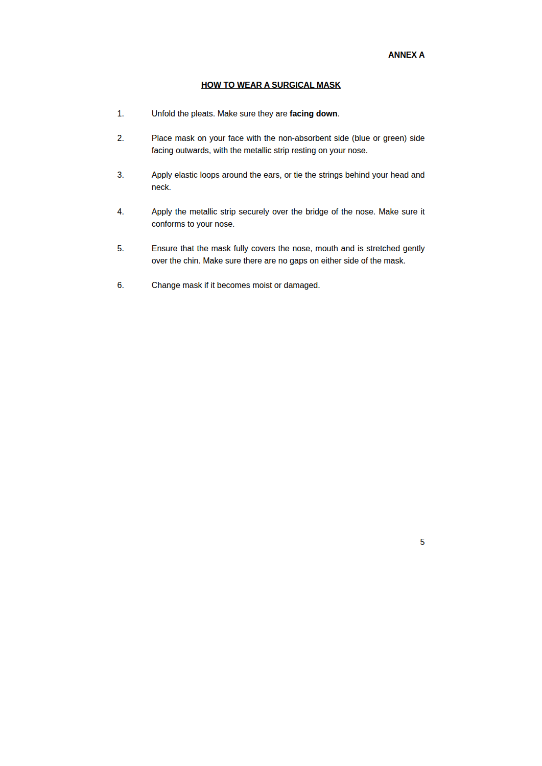ANNEX A
HOW TO WEAR A SURGICAL MASK
Unfold the pleats. Make sure they are facing down.
Place mask on your face with the non-absorbent side (blue or green) side facing outwards, with the metallic strip resting on your nose.
Apply elastic loops around the ears, or tie the strings behind your head and neck.
Apply the metallic strip securely over the bridge of the nose. Make sure it conforms to your nose.
Ensure that the mask fully covers the nose, mouth and is stretched gently over the chin. Make sure there are no gaps on either side of the mask.
Change mask if it becomes moist or damaged.
5